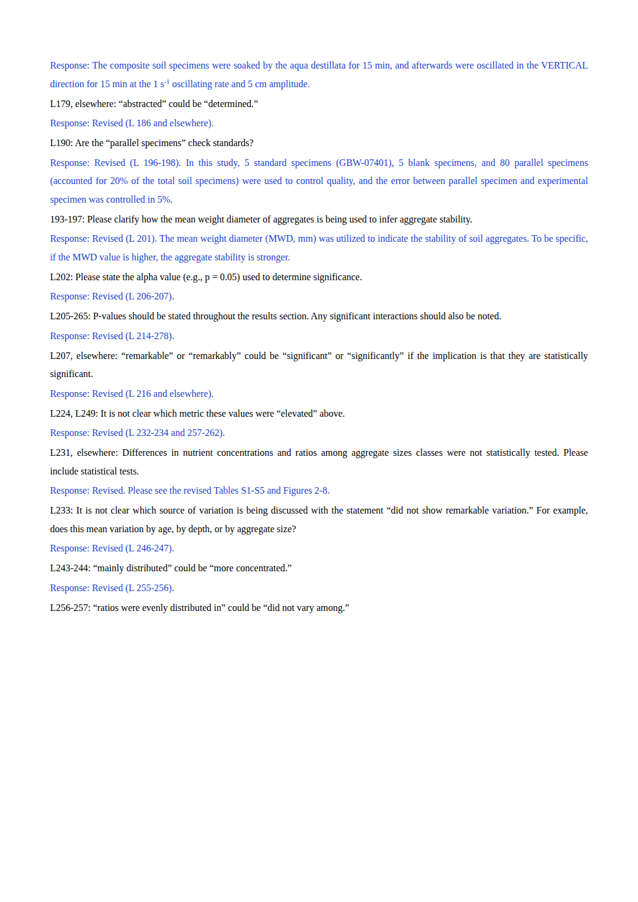Response: The composite soil specimens were soaked by the aqua destillata for 15 min, and afterwards were oscillated in the VERTICAL direction for 15 min at the 1 s-1 oscillating rate and 5 cm amplitude.
L179, elsewhere: “abstracted” could be “determined.”
Response: Revised (L 186 and elsewhere).
L190: Are the “parallel specimens” check standards?
Response: Revised (L 196-198). In this study, 5 standard specimens (GBW-07401), 5 blank specimens, and 80 parallel specimens (accounted for 20% of the total soil specimens) were used to control quality, and the error between parallel specimen and experimental specimen was controlled in 5%.
193-197: Please clarify how the mean weight diameter of aggregates is being used to infer aggregate stability.
Response: Revised (L 201). The mean weight diameter (MWD, mm) was utilized to indicate the stability of soil aggregates. To be specific, if the MWD value is higher, the aggregate stability is stronger.
L202: Please state the alpha value (e.g., p = 0.05) used to determine significance.
Response: Revised (L 206-207).
L205-265: P-values should be stated throughout the results section. Any significant interactions should also be noted.
Response: Revised (L 214-278).
L207, elsewhere: “remarkable” or “remarkably” could be “significant” or “significantly” if the implication is that they are statistically significant.
Response: Revised (L 216 and elsewhere).
L224, L249: It is not clear which metric these values were “elevated” above.
Response: Revised (L 232-234 and 257-262).
L231, elsewhere: Differences in nutrient concentrations and ratios among aggregate sizes classes were not statistically tested. Please include statistical tests.
Response: Revised. Please see the revised Tables S1-S5 and Figures 2-8.
L233: It is not clear which source of variation is being discussed with the statement “did not show remarkable variation.” For example, does this mean variation by age, by depth, or by aggregate size?
Response: Revised (L 246-247).
L243-244: “mainly distributed” could be “more concentrated.”
Response: Revised (L 255-256).
L256-257: “ratios were evenly distributed in” could be “did not vary among.”